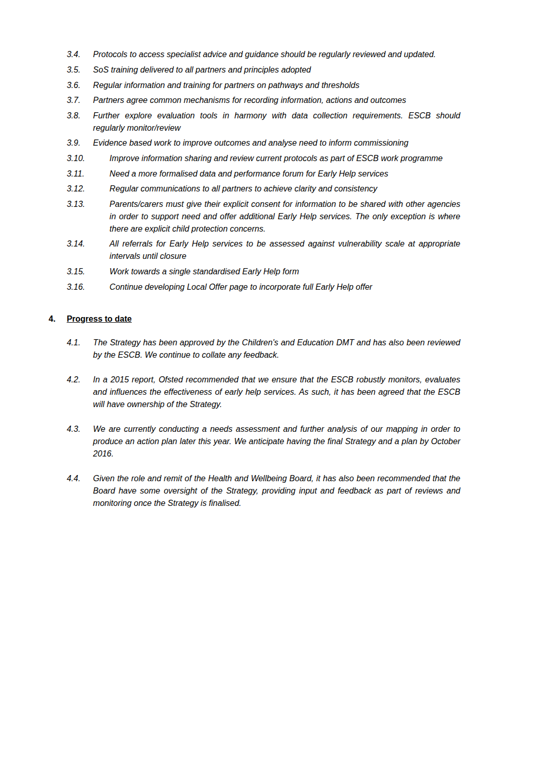3.4. Protocols to access specialist advice and guidance should be regularly reviewed and updated.
3.5. SoS training delivered to all partners and principles adopted
3.6. Regular information and training for partners on pathways and thresholds
3.7. Partners agree common mechanisms for recording information, actions and outcomes
3.8. Further explore evaluation tools in harmony with data collection requirements. ESCB should regularly monitor/review
3.9. Evidence based work to improve outcomes and analyse need to inform commissioning
3.10. Improve information sharing and review current protocols as part of ESCB work programme
3.11. Need a more formalised data and performance forum for Early Help services
3.12. Regular communications to all partners to achieve clarity and consistency
3.13. Parents/carers must give their explicit consent for information to be shared with other agencies in order to support need and offer additional Early Help services. The only exception is where there are explicit child protection concerns.
3.14. All referrals for Early Help services to be assessed against vulnerability scale at appropriate intervals until closure
3.15. Work towards a single standardised Early Help form
3.16. Continue developing Local Offer page to incorporate full Early Help offer
4. Progress to date
4.1. The Strategy has been approved by the Children's and Education DMT and has also been reviewed by the ESCB. We continue to collate any feedback.
4.2. In a 2015 report, Ofsted recommended that we ensure that the ESCB robustly monitors, evaluates and influences the effectiveness of early help services. As such, it has been agreed that the ESCB will have ownership of the Strategy.
4.3. We are currently conducting a needs assessment and further analysis of our mapping in order to produce an action plan later this year. We anticipate having the final Strategy and a plan by October 2016.
4.4. Given the role and remit of the Health and Wellbeing Board, it has also been recommended that the Board have some oversight of the Strategy, providing input and feedback as part of reviews and monitoring once the Strategy is finalised.